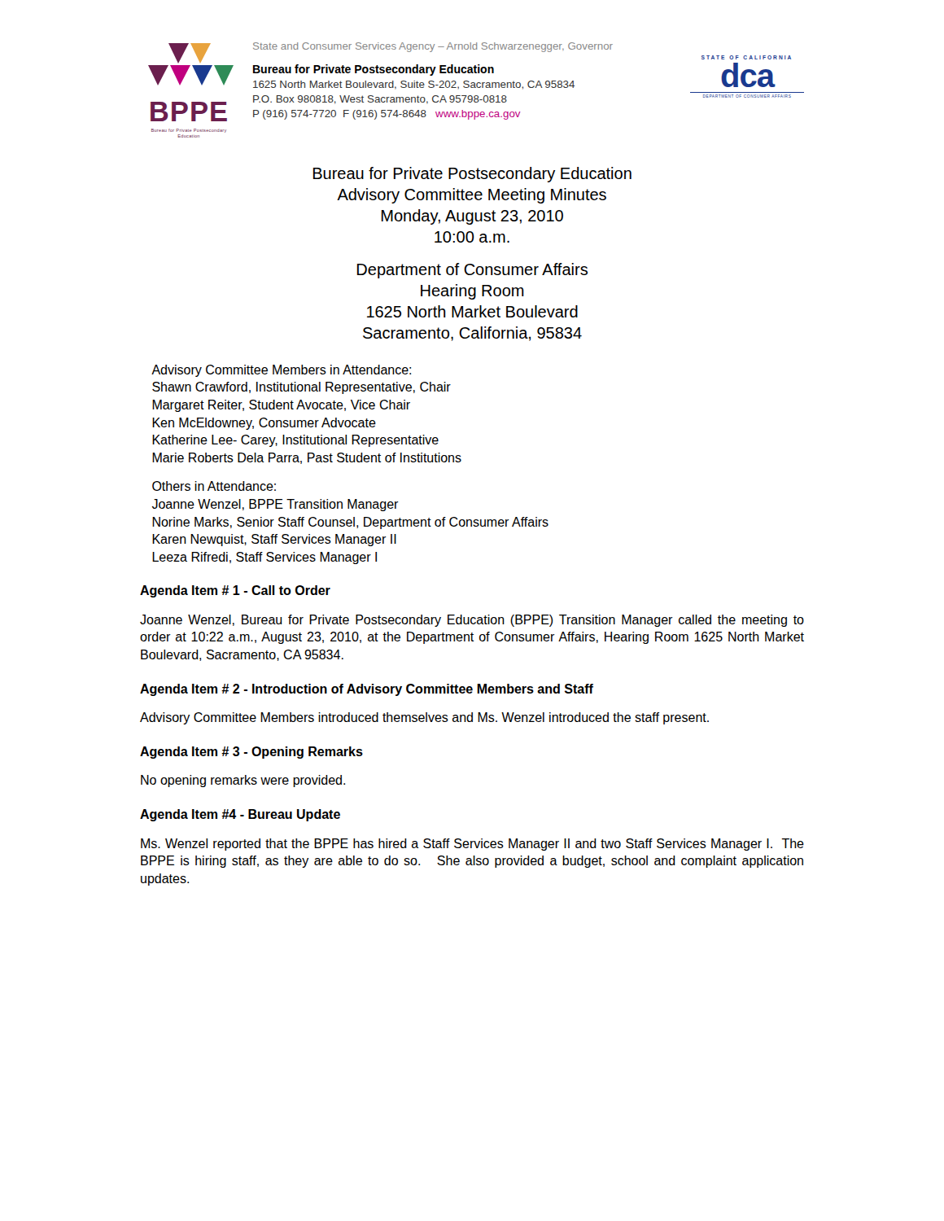BPPE
Bureau for Private Postsecondary Education
State and Consumer Services Agency – Arnold Schwarzenegger, Governor
Bureau for Private Postsecondary Education
1625 North Market Boulevard, Suite S-202, Sacramento, CA 95834
P.O. Box 980818, West Sacramento, CA 95798-0818
P (916) 574-7720 F (916) 574-8648 www.bppe.ca.gov
STATE OF CALIFORNIA
dca
DEPARTMENT OF CONSUMER AFFAIRS
Bureau for Private Postsecondary Education
Advisory Committee Meeting Minutes
Monday, August 23, 2010
10:00 a.m.
Department of Consumer Affairs
Hearing Room
1625 North Market Boulevard
Sacramento, California, 95834
Advisory Committee Members in Attendance:
Shawn Crawford, Institutional Representative, Chair
Margaret Reiter, Student Avocate, Vice Chair
Ken McEldowney, Consumer Advocate
Katherine Lee- Carey, Institutional Representative
Marie Roberts Dela Parra, Past Student of Institutions
Others in Attendance:
Joanne Wenzel, BPPE Transition Manager
Norine Marks, Senior Staff Counsel, Department of Consumer Affairs
Karen Newquist, Staff Services Manager II
Leeza Rifredi, Staff Services Manager I
Agenda Item # 1 - Call to Order
Joanne Wenzel, Bureau for Private Postsecondary Education (BPPE) Transition Manager called the meeting to order at 10:22 a.m., August 23, 2010, at the Department of Consumer Affairs, Hearing Room 1625 North Market Boulevard, Sacramento, CA 95834.
Agenda Item # 2 - Introduction of Advisory Committee Members and Staff
Advisory Committee Members introduced themselves and Ms. Wenzel introduced the staff present.
Agenda Item # 3 - Opening Remarks
No opening remarks were provided.
Agenda Item #4 - Bureau Update
Ms. Wenzel reported that the BPPE has hired a Staff Services Manager II and two Staff Services Manager I. The BPPE is hiring staff, as they are able to do so. She also provided a budget, school and complaint application updates.